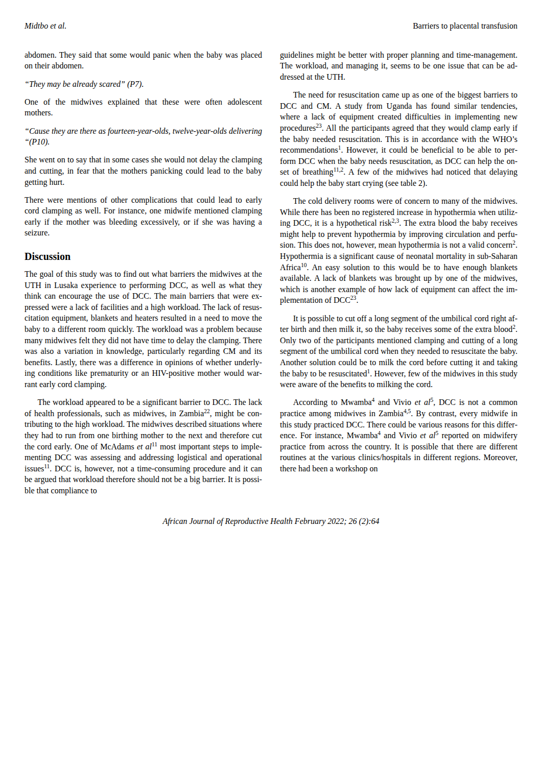Midtbo et al. Barriers to placental transfusion
abdomen. They said that some would panic when the baby was placed on their abdomen.
“They may be already scared” (P7).
One of the midwives explained that these were often adolescent mothers.
“Cause they are there as fourteen-year-olds, twelve-year-olds delivering “(P10).
She went on to say that in some cases she would not delay the clamping and cutting, in fear that the mothers panicking could lead to the baby getting hurt.
There were mentions of other complications that could lead to early cord clamping as well. For instance, one midwife mentioned clamping early if the mother was bleeding excessively, or if she was having a seizure.
Discussion
The goal of this study was to find out what barriers the midwives at the UTH in Lusaka experience to performing DCC, as well as what they think can encourage the use of DCC. The main barriers that were expressed were a lack of facilities and a high workload. The lack of resuscitation equipment, blankets and heaters resulted in a need to move the baby to a different room quickly. The workload was a problem because many midwives felt they did not have time to delay the clamping. There was also a variation in knowledge, particularly regarding CM and its benefits. Lastly, there was a difference in opinions of whether underlying conditions like prematurity or an HIV-positive mother would warrant early cord clamping.
The workload appeared to be a significant barrier to DCC. The lack of health professionals, such as midwives, in Zambia22, might be contributing to the high workload. The midwives described situations where they had to run from one birthing mother to the next and therefore cut the cord early. One of McAdams et al11 most important steps to implementing DCC was assessing and addressing logistical and operational issues11. DCC is, however, not a time-consuming procedure and it can be argued that workload therefore should not be a big barrier. It is possible that compliance to
guidelines might be better with proper planning and time-management. The workload, and managing it, seems to be one issue that can be addressed at the UTH.
The need for resuscitation came up as one of the biggest barriers to DCC and CM. A study from Uganda has found similar tendencies, where a lack of equipment created difficulties in implementing new procedures23. All the participants agreed that they would clamp early if the baby needed resuscitation. This is in accordance with the WHO’s recommendations1. However, it could be beneficial to be able to perform DCC when the baby needs resuscitation, as DCC can help the onset of breathing11,2. A few of the midwives had noticed that delaying could help the baby start crying (see table 2).
The cold delivery rooms were of concern to many of the midwives. While there has been no registered increase in hypothermia when utilizing DCC, it is a hypothetical risk2,3. The extra blood the baby receives might help to prevent hypothermia by improving circulation and perfusion. This does not, however, mean hypothermia is not a valid concern2. Hypothermia is a significant cause of neonatal mortality in sub-Saharan Africa10. An easy solution to this would be to have enough blankets available. A lack of blankets was brought up by one of the midwives, which is another example of how lack of equipment can affect the implementation of DCC23.
It is possible to cut off a long segment of the umbilical cord right after birth and then milk it, so the baby receives some of the extra blood2. Only two of the participants mentioned clamping and cutting of a long segment of the umbilical cord when they needed to resuscitate the baby. Another solution could be to milk the cord before cutting it and taking the baby to be resuscitated1. However, few of the midwives in this study were aware of the benefits to milking the cord.
According to Mwamba4 and Vivio et al5, DCC is not a common practice among midwives in Zambia4,5. By contrast, every midwife in this study practiced DCC. There could be various reasons for this difference. For instance, Mwamba4 and Vivio et al5 reported on midwifery practice from across the country. It is possible that there are different routines at the various clinics/hospitals in different regions. Moreover, there had been a workshop on
African Journal of Reproductive Health February 2022; 26 (2):64